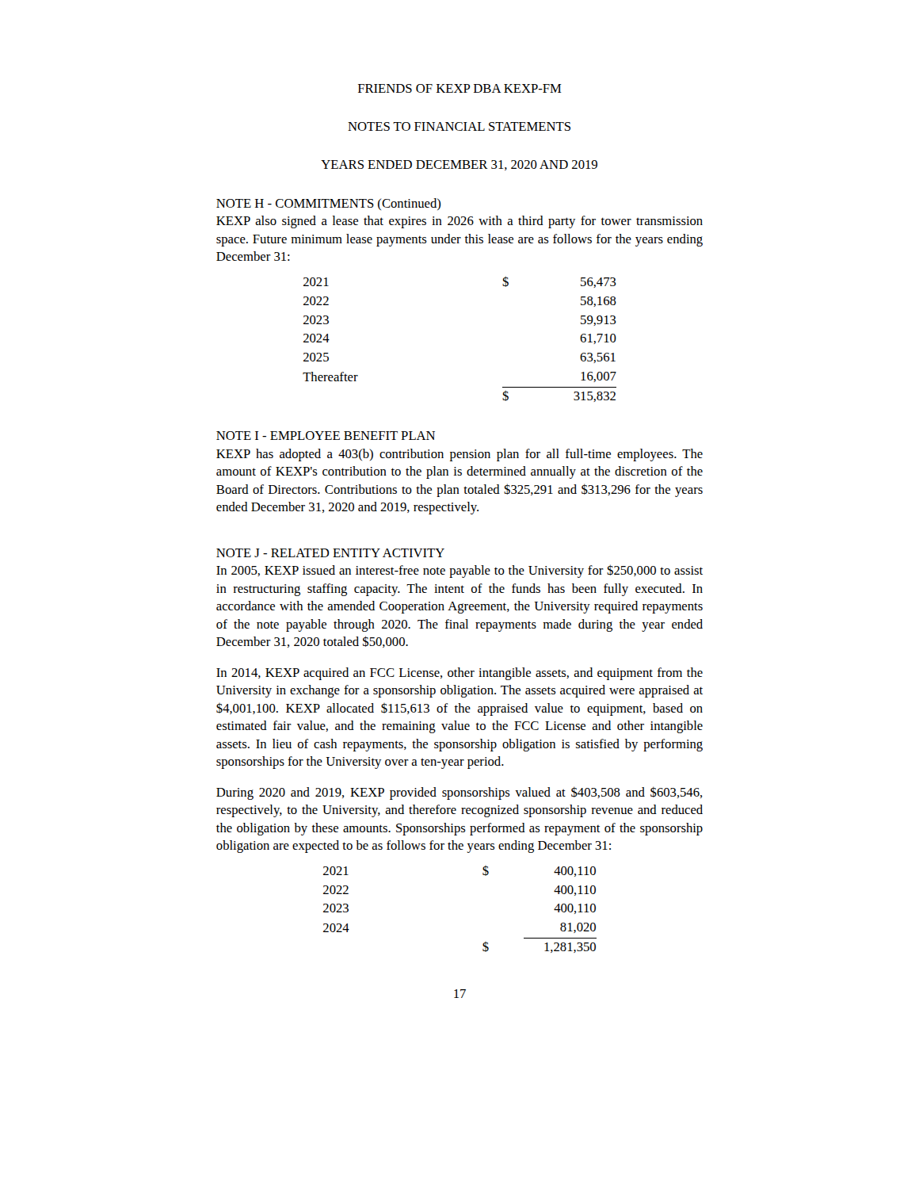FRIENDS OF KEXP DBA KEXP-FM
NOTES TO FINANCIAL STATEMENTS
YEARS ENDED DECEMBER 31, 2020 AND 2019
NOTE H - COMMITMENTS (Continued)
KEXP also signed a lease that expires in 2026 with a third party for tower transmission space. Future minimum lease payments under this lease are as follows for the years ending December 31:
| 2021 | $ | 56,473 |
| 2022 | | 58,168 |
| 2023 | | 59,913 |
| 2024 | | 61,710 |
| 2025 | | 63,561 |
| Thereafter | | 16,007 |
| | $ | 315,832 |
NOTE I - EMPLOYEE BENEFIT PLAN
KEXP has adopted a 403(b) contribution pension plan for all full-time employees. The amount of KEXP's contribution to the plan is determined annually at the discretion of the Board of Directors. Contributions to the plan totaled $325,291 and $313,296 for the years ended December 31, 2020 and 2019, respectively.
NOTE J - RELATED ENTITY ACTIVITY
In 2005, KEXP issued an interest-free note payable to the University for $250,000 to assist in restructuring staffing capacity. The intent of the funds has been fully executed. In accordance with the amended Cooperation Agreement, the University required repayments of the note payable through 2020. The final repayments made during the year ended December 31, 2020 totaled $50,000.
In 2014, KEXP acquired an FCC License, other intangible assets, and equipment from the University in exchange for a sponsorship obligation. The assets acquired were appraised at $4,001,100. KEXP allocated $115,613 of the appraised value to equipment, based on estimated fair value, and the remaining value to the FCC License and other intangible assets. In lieu of cash repayments, the sponsorship obligation is satisfied by performing sponsorships for the University over a ten-year period.
During 2020 and 2019, KEXP provided sponsorships valued at $403,508 and $603,546, respectively, to the University, and therefore recognized sponsorship revenue and reduced the obligation by these amounts. Sponsorships performed as repayment of the sponsorship obligation are expected to be as follows for the years ending December 31:
| 2021 | $ | 400,110 |
| 2022 | | 400,110 |
| 2023 | | 400,110 |
| 2024 | | 81,020 |
| | $ | 1,281,350 |
17